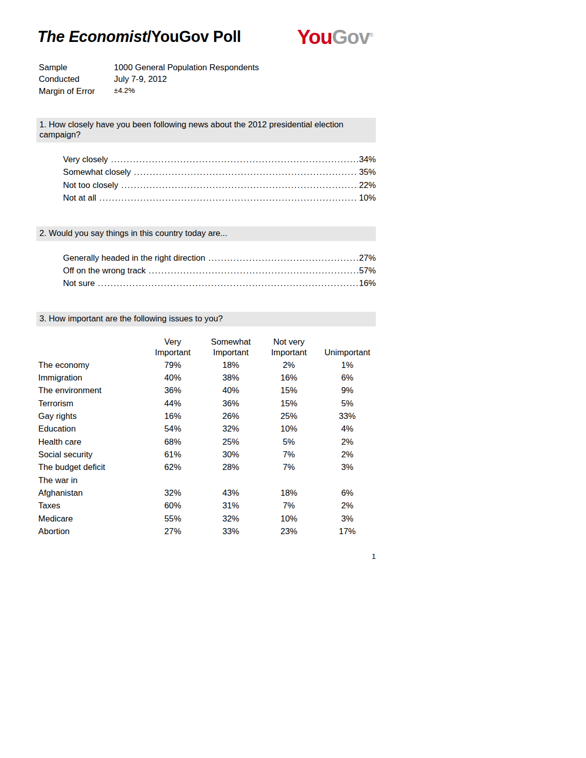The Economist/YouGov Poll
You Gov®
| Sample | 1000 General Population Respondents |
| Conducted | July 7-9, 2012 |
| Margin of Error | ±4.2% |
1. How closely have you been following news about the 2012 presidential election campaign?
Very closely........................................................................................................... 34%
Somewhat closely........................................................................................................... 35%
Not too closely........................................................................................................... 22%
Not at all........................................................................................................... 10%
2. Would you say things in this country today are...
Generally headed in the right direction........................................................................................................... 27%
Off on the wrong track........................................................................................................... 57%
Not sure........................................................................................................... 16%
3. How important are the following issues to you?
| | Very Important | Somewhat Important | Not very Important | Unimportant |
| --- | --- | --- | --- | --- |
| The economy | 79% | 18% | 2% | 1% |
| Immigration | 40% | 38% | 16% | 6% |
| The environment | 36% | 40% | 15% | 9% |
| Terrorism | 44% | 36% | 15% | 5% |
| Gay rights | 16% | 26% | 25% | 33% |
| Education | 54% | 32% | 10% | 4% |
| Health care | 68% | 25% | 5% | 2% |
| Social security | 61% | 30% | 7% | 2% |
| The budget deficit | 62% | 28% | 7% | 3% |
| The war in Afghanistan | 32% | 43% | 18% | 6% |
| Taxes | 60% | 31% | 7% | 2% |
| Medicare | 55% | 32% | 10% | 3% |
| Abortion | 27% | 33% | 23% | 17% |
1